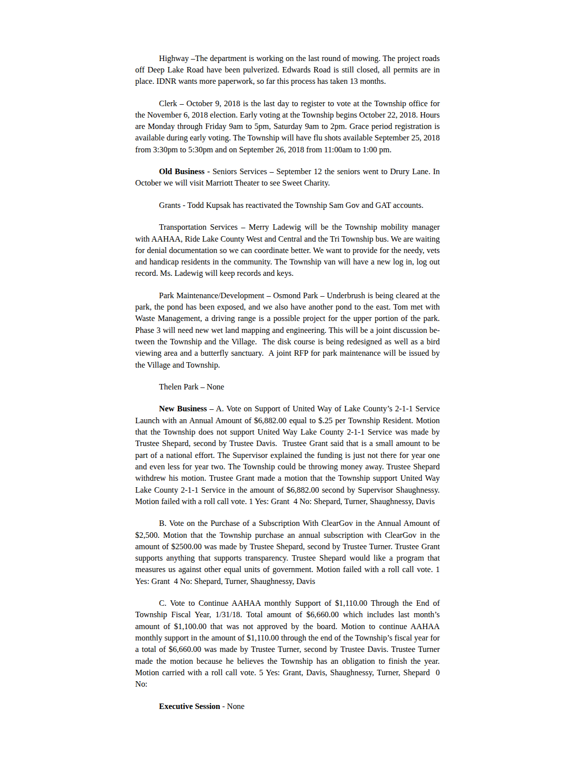Highway –The department is working on the last round of mowing. The project roads off Deep Lake Road have been pulverized. Edwards Road is still closed, all permits are in place. IDNR wants more paperwork, so far this process has taken 13 months.
Clerk – October 9, 2018 is the last day to register to vote at the Township office for the November 6, 2018 election. Early voting at the Township begins October 22, 2018. Hours are Monday through Friday 9am to 5pm, Saturday 9am to 2pm. Grace period registration is available during early voting. The Township will have flu shots available September 25, 2018 from 3:30pm to 5:30pm and on September 26, 2018 from 11:00am to 1:00 pm.
Old Business - Seniors Services – September 12 the seniors went to Drury Lane. In October we will visit Marriott Theater to see Sweet Charity.
Grants - Todd Kupsak has reactivated the Township Sam Gov and GAT accounts.
Transportation Services – Merry Ladewig will be the Township mobility manager with AAHAA, Ride Lake County West and Central and the Tri Township bus. We are waiting for denial documentation so we can coordinate better. We want to provide for the needy, vets and handicap residents in the community. The Township van will have a new log in, log out record. Ms. Ladewig will keep records and keys.
Park Maintenance/Development – Osmond Park – Underbrush is being cleared at the park, the pond has been exposed, and we also have another pond to the east. Tom met with Waste Management, a driving range is a possible project for the upper portion of the park. Phase 3 will need new wet land mapping and engineering. This will be a joint discussion between the Township and the Village. The disk course is being redesigned as well as a bird viewing area and a butterfly sanctuary. A joint RFP for park maintenance will be issued by the Village and Township.
Thelen Park – None
New Business – A. Vote on Support of United Way of Lake County’s 2-1-1 Service Launch with an Annual Amount of $6,882.00 equal to $.25 per Township Resident. Motion that the Township does not support United Way Lake County 2-1-1 Service was made by Trustee Shepard, second by Trustee Davis. Trustee Grant said that is a small amount to be part of a national effort. The Supervisor explained the funding is just not there for year one and even less for year two. The Township could be throwing money away. Trustee Shepard withdrew his motion. Trustee Grant made a motion that the Township support United Way Lake County 2-1-1 Service in the amount of $6,882.00 second by Supervisor Shaughnessy. Motion failed with a roll call vote. 1 Yes: Grant 4 No: Shepard, Turner, Shaughnessy, Davis
B. Vote on the Purchase of a Subscription With ClearGov in the Annual Amount of $2,500. Motion that the Township purchase an annual subscription with ClearGov in the amount of $2500.00 was made by Trustee Shepard, second by Trustee Turner. Trustee Grant supports anything that supports transparency. Trustee Shepard would like a program that measures us against other equal units of government. Motion failed with a roll call vote. 1 Yes: Grant 4 No: Shepard, Turner, Shaughnessy, Davis
C. Vote to Continue AAHAA monthly Support of $1,110.00 Through the End of Township Fiscal Year, 1/31/18. Total amount of $6,660.00 which includes last month’s amount of $1,100.00 that was not approved by the board. Motion to continue AAHAA monthly support in the amount of $1,110.00 through the end of the Township’s fiscal year for a total of $6,660.00 was made by Trustee Turner, second by Trustee Davis. Trustee Turner made the motion because he believes the Township has an obligation to finish the year. Motion carried with a roll call vote. 5 Yes: Grant, Davis, Shaughnessy, Turner, Shepard 0 No:
Executive Session - None